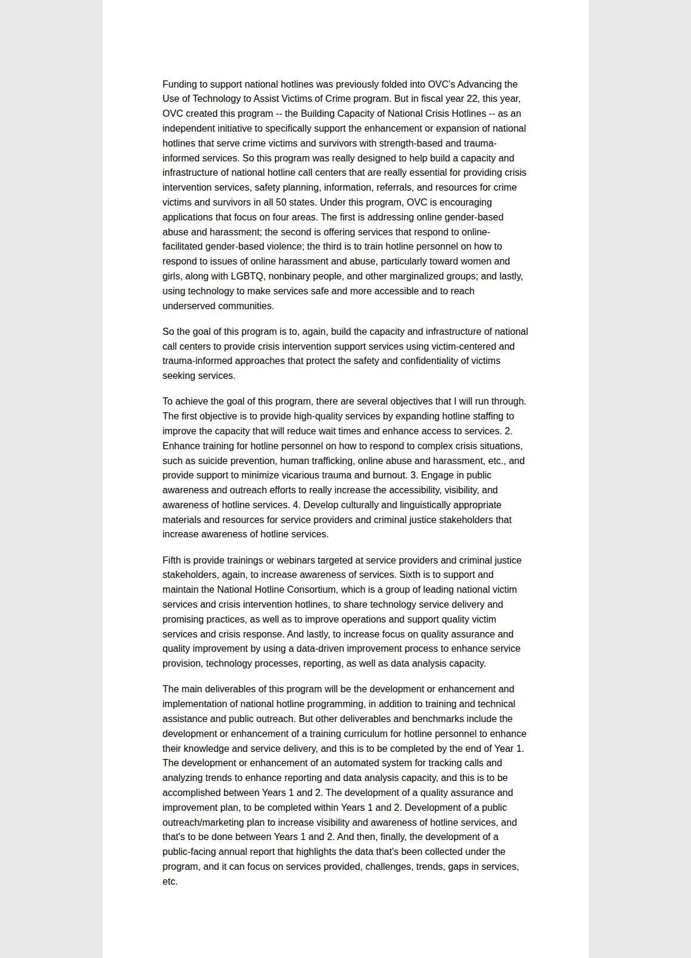Funding to support national hotlines was previously folded into OVC's Advancing the Use of Technology to Assist Victims of Crime program. But in fiscal year 22, this year, OVC created this program -- the Building Capacity of National Crisis Hotlines -- as an independent initiative to specifically support the enhancement or expansion of national hotlines that serve crime victims and survivors with strength-based and trauma-informed services. So this program was really designed to help build a capacity and infrastructure of national hotline call centers that are really essential for providing crisis intervention services, safety planning, information, referrals, and resources for crime victims and survivors in all 50 states. Under this program, OVC is encouraging applications that focus on four areas. The first is addressing online gender-based abuse and harassment; the second is offering services that respond to online-facilitated gender-based violence; the third is to train hotline personnel on how to respond to issues of online harassment and abuse, particularly toward women and girls, along with LGBTQ, nonbinary people, and other marginalized groups; and lastly, using technology to make services safe and more accessible and to reach underserved communities.
So the goal of this program is to, again, build the capacity and infrastructure of national call centers to provide crisis intervention support services using victim-centered and trauma-informed approaches that protect the safety and confidentiality of victims seeking services.
To achieve the goal of this program, there are several objectives that I will run through. The first objective is to provide high-quality services by expanding hotline staffing to improve the capacity that will reduce wait times and enhance access to services. 2. Enhance training for hotline personnel on how to respond to complex crisis situations, such as suicide prevention, human trafficking, online abuse and harassment, etc., and provide support to minimize vicarious trauma and burnout. 3. Engage in public awareness and outreach efforts to really increase the accessibility, visibility, and awareness of hotline services. 4. Develop culturally and linguistically appropriate materials and resources for service providers and criminal justice stakeholders that increase awareness of hotline services.
Fifth is provide trainings or webinars targeted at service providers and criminal justice stakeholders, again, to increase awareness of services. Sixth is to support and maintain the National Hotline Consortium, which is a group of leading national victim services and crisis intervention hotlines, to share technology service delivery and promising practices, as well as to improve operations and support quality victim services and crisis response. And lastly, to increase focus on quality assurance and quality improvement by using a data-driven improvement process to enhance service provision, technology processes, reporting, as well as data analysis capacity.
The main deliverables of this program will be the development or enhancement and implementation of national hotline programming, in addition to training and technical assistance and public outreach. But other deliverables and benchmarks include the development or enhancement of a training curriculum for hotline personnel to enhance their knowledge and service delivery, and this is to be completed by the end of Year 1. The development or enhancement of an automated system for tracking calls and analyzing trends to enhance reporting and data analysis capacity, and this is to be accomplished between Years 1 and 2. The development of a quality assurance and improvement plan, to be completed within Years 1 and 2. Development of a public outreach/marketing plan to increase visibility and awareness of hotline services, and that's to be done between Years 1 and 2. And then, finally, the development of a public-facing annual report that highlights the data that's been collected under the program, and it can focus on services provided, challenges, trends, gaps in services, etc.